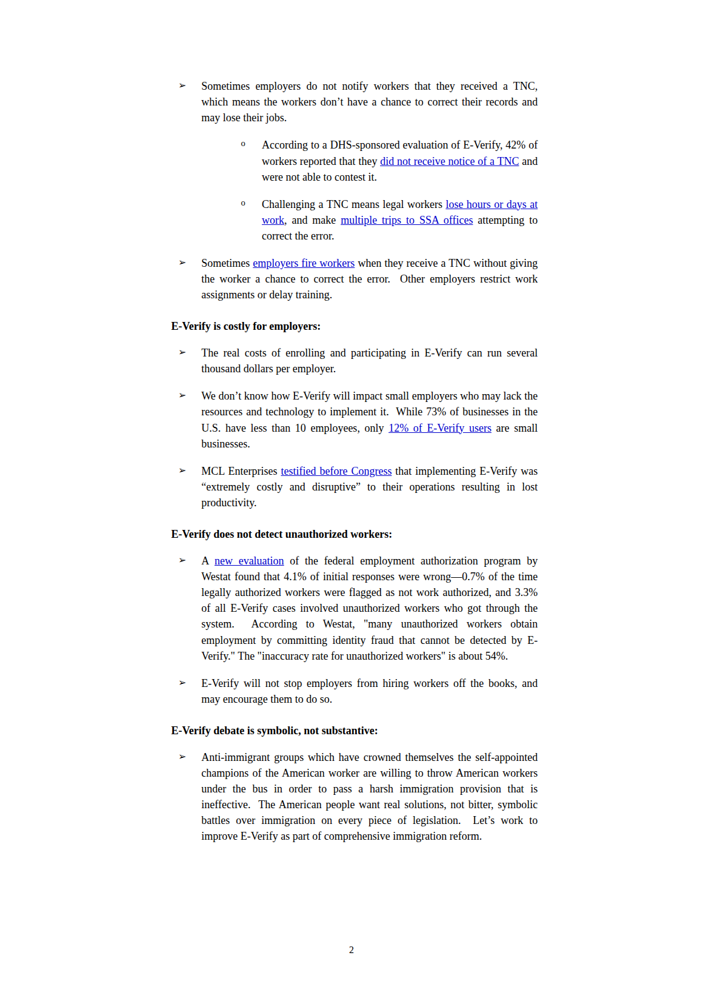Sometimes employers do not notify workers that they received a TNC, which means the workers don’t have a chance to correct their records and may lose their jobs.
According to a DHS-sponsored evaluation of E-Verify, 42% of workers reported that they did not receive notice of a TNC and were not able to contest it.
Challenging a TNC means legal workers lose hours or days at work, and make multiple trips to SSA offices attempting to correct the error.
Sometimes employers fire workers when they receive a TNC without giving the worker a chance to correct the error. Other employers restrict work assignments or delay training.
E-Verify is costly for employers:
The real costs of enrolling and participating in E-Verify can run several thousand dollars per employer.
We don’t know how E-Verify will impact small employers who may lack the resources and technology to implement it. While 73% of businesses in the U.S. have less than 10 employees, only 12% of E-Verify users are small businesses.
MCL Enterprises testified before Congress that implementing E-Verify was “extremely costly and disruptive” to their operations resulting in lost productivity.
E-Verify does not detect unauthorized workers:
A new evaluation of the federal employment authorization program by Westat found that 4.1% of initial responses were wrong—0.7% of the time legally authorized workers were flagged as not work authorized, and 3.3% of all E-Verify cases involved unauthorized workers who got through the system. According to Westat, "many unauthorized workers obtain employment by committing identity fraud that cannot be detected by E-Verify." The "inaccuracy rate for unauthorized workers" is about 54%.
E-Verify will not stop employers from hiring workers off the books, and may encourage them to do so.
E-Verify debate is symbolic, not substantive:
Anti-immigrant groups which have crowned themselves the self-appointed champions of the American worker are willing to throw American workers under the bus in order to pass a harsh immigration provision that is ineffective. The American people want real solutions, not bitter, symbolic battles over immigration on every piece of legislation. Let’s work to improve E-Verify as part of comprehensive immigration reform.
2